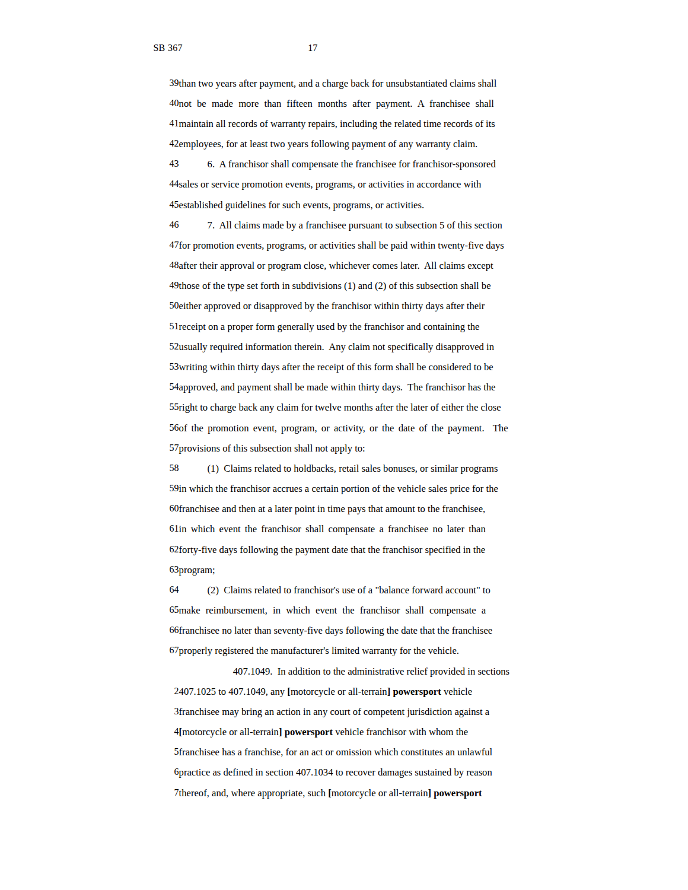SB 367
17
| 39 | than two years after payment, and a charge back for unsubstantiated claims shall |
| 40 | not be made more than fifteen months after payment. A franchisee shall |
| 41 | maintain all records of warranty repairs, including the related time records of its |
| 42 | employees, for at least two years following payment of any warranty claim. |
| 43 | 6. A franchisor shall compensate the franchisee for franchisor-sponsored |
| 44 | sales or service promotion events, programs, or activities in accordance with |
| 45 | established guidelines for such events, programs, or activities. |
| 46 | 7. All claims made by a franchisee pursuant to subsection 5 of this section |
| 47 | for promotion events, programs, or activities shall be paid within twenty-five days |
| 48 | after their approval or program close, whichever comes later. All claims except |
| 49 | those of the type set forth in subdivisions (1) and (2) of this subsection shall be |
| 50 | either approved or disapproved by the franchisor within thirty days after their |
| 51 | receipt on a proper form generally used by the franchisor and containing the |
| 52 | usually required information therein. Any claim not specifically disapproved in |
| 53 | writing within thirty days after the receipt of this form shall be considered to be |
| 54 | approved, and payment shall be made within thirty days. The franchisor has the |
| 55 | right to charge back any claim for twelve months after the later of either the close |
| 56 | of the promotion event, program, or activity, or the date of the payment. The |
| 57 | provisions of this subsection shall not apply to: |
| 58 | (1) Claims related to holdbacks, retail sales bonuses, or similar programs |
| 59 | in which the franchisor accrues a certain portion of the vehicle sales price for the |
| 60 | franchisee and then at a later point in time pays that amount to the franchisee, |
| 61 | in which event the franchisor shall compensate a franchisee no later than |
| 62 | forty-five days following the payment date that the franchisor specified in the |
| 63 | program; |
| 64 | (2) Claims related to franchisor's use of a "balance forward account" to |
| 65 | make reimbursement, in which event the franchisor shall compensate a |
| 66 | franchisee no later than seventy-five days following the date that the franchisee |
| 67 | properly registered the manufacturer's limited warranty for the vehicle. |
| | 407.1049. In addition to the administrative relief provided in sections |
| 2 | 407.1025 to 407.1049, any [ motorcycle or all-terrain ] powersport vehicle |
| 3 | franchisee may bring an action in any court of competent jurisdiction against a |
| 4 | [ motorcycle or all-terrain ] powersport vehicle franchisor with whom the |
| 5 | franchisee has a franchise, for an act or omission which constitutes an unlawful |
| 6 | practice as defined in section 407.1034 to recover damages sustained by reason |
| 7 | thereof, and, where appropriate, such [ motorcycle or all-terrain ] powersport |